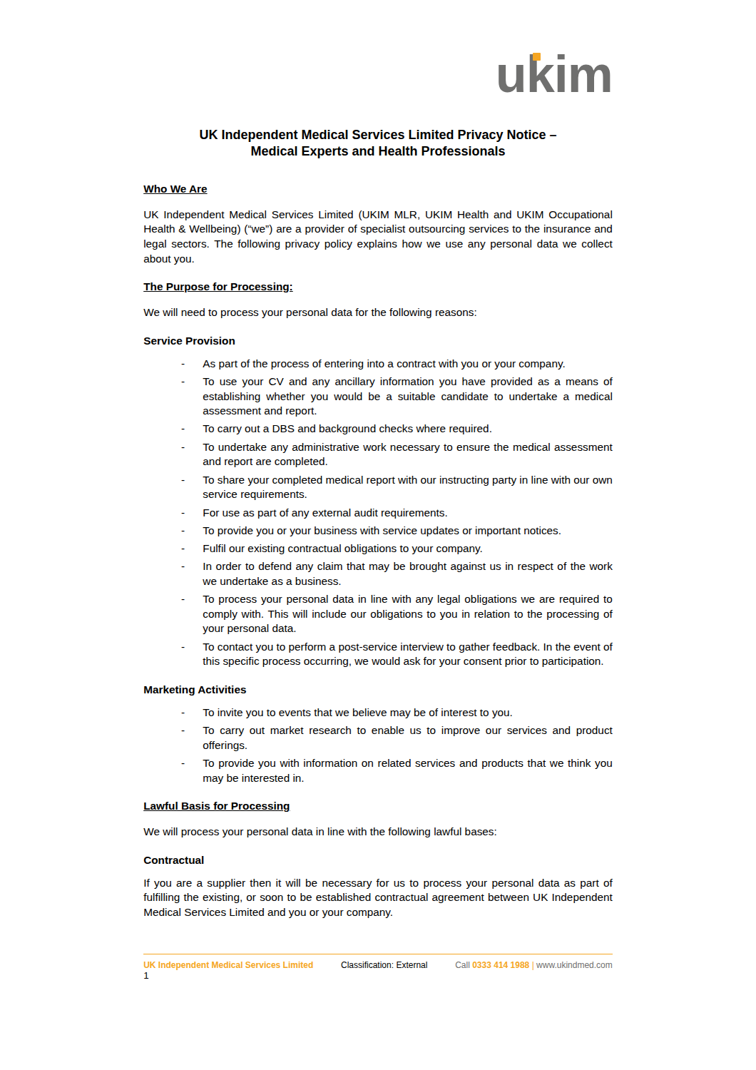uk im
UK Independent Medical Services Limited Privacy Notice –
Medical Experts and Health Professionals
Who We Are
UK Independent Medical Services Limited (UKIM MLR, UKIM Health and UKIM Occupational Health & Wellbeing) (“we”) are a provider of specialist outsourcing services to the insurance and legal sectors. The following privacy policy explains how we use any personal data we collect about you.
The Purpose for Processing:
We will need to process your personal data for the following reasons:
Service Provision
As part of the process of entering into a contract with you or your company.
To use your CV and any ancillary information you have provided as a means of establishing whether you would be a suitable candidate to undertake a medical assessment and report.
To carry out a DBS and background checks where required.
To undertake any administrative work necessary to ensure the medical assessment and report are completed.
To share your completed medical report with our instructing party in line with our own service requirements.
For use as part of any external audit requirements.
To provide you or your business with service updates or important notices.
Fulfil our existing contractual obligations to your company.
In order to defend any claim that may be brought against us in respect of the work we undertake as a business.
To process your personal data in line with any legal obligations we are required to comply with. This will include our obligations to you in relation to the processing of your personal data.
To contact you to perform a post-service interview to gather feedback. In the event of this specific process occurring, we would ask for your consent prior to participation.
Marketing Activities
To invite you to events that we believe may be of interest to you.
To carry out market research to enable us to improve our services and product offerings.
To provide you with information on related services and products that we think you may be interested in.
Lawful Basis for Processing
We will process your personal data in line with the following lawful bases:
Contractual
If you are a supplier then it will be necessary for us to process your personal data as part of fulfilling the existing, or soon to be established contractual agreement between UK Independent Medical Services Limited and you or your company.
UK Independent Medical Services Limited
Classification: External
Call 0333 414 1988 | www.ukindmed.com
1